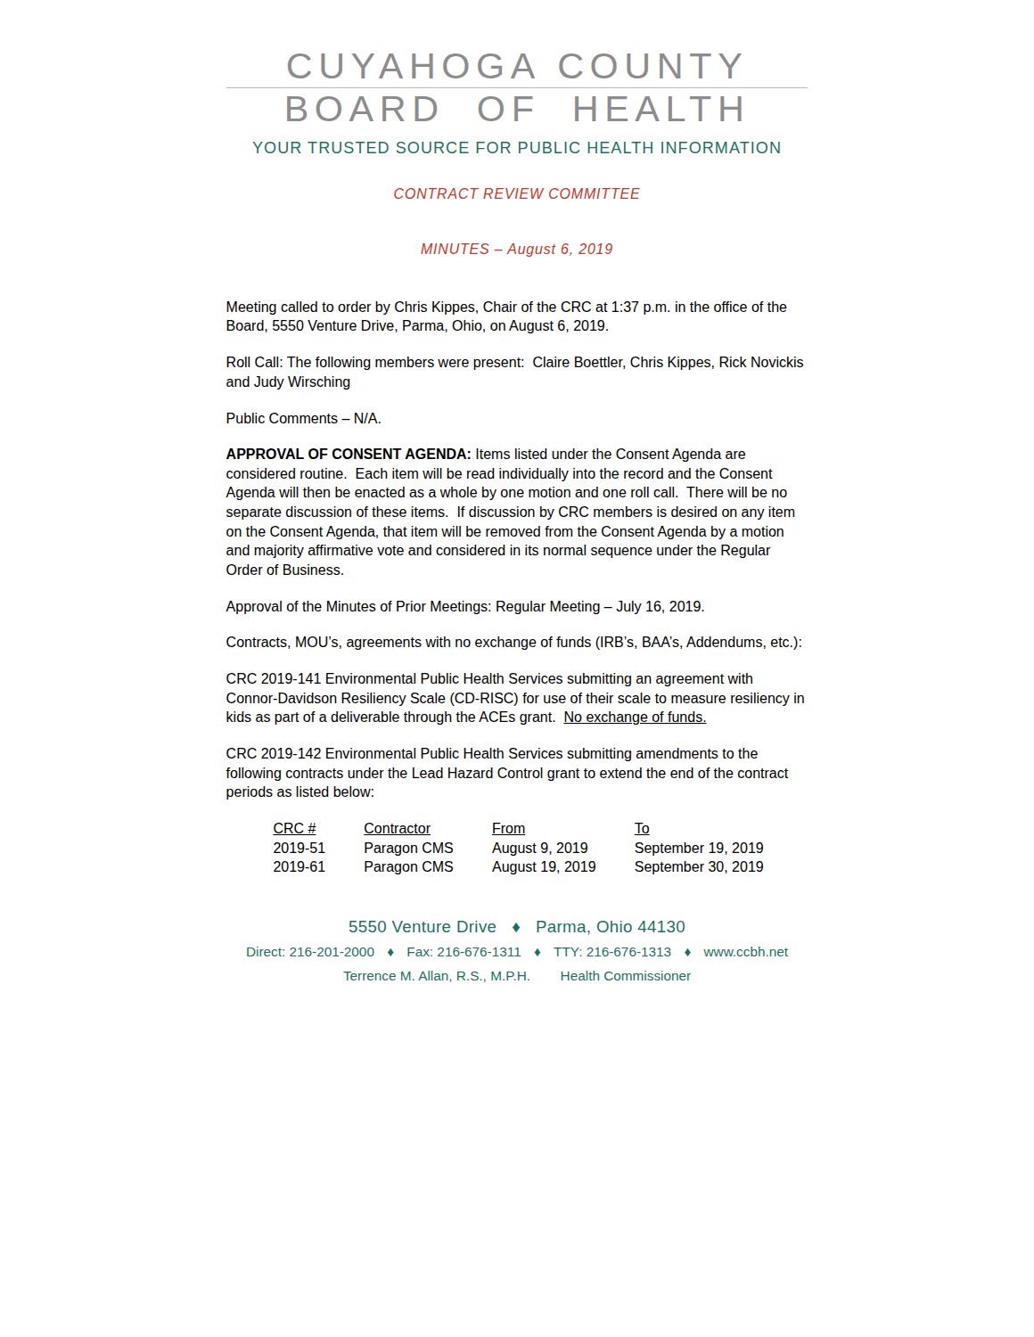CUYAHOGA COUNTY
BOARD OF HEALTH
YOUR TRUSTED SOURCE FOR PUBLIC HEALTH INFORMATION
CONTRACT REVIEW COMMITTEE
MINUTES – August 6, 2019
Meeting called to order by Chris Kippes, Chair of the CRC at 1:37 p.m. in the office of the Board, 5550 Venture Drive, Parma, Ohio, on August 6, 2019.
Roll Call: The following members were present: Claire Boettler, Chris Kippes, Rick Novickis and Judy Wirsching
Public Comments – N/A.
APPROVAL OF CONSENT AGENDA: Items listed under the Consent Agenda are considered routine. Each item will be read individually into the record and the Consent Agenda will then be enacted as a whole by one motion and one roll call. There will be no separate discussion of these items. If discussion by CRC members is desired on any item on the Consent Agenda, that item will be removed from the Consent Agenda by a motion and majority affirmative vote and considered in its normal sequence under the Regular Order of Business.
Approval of the Minutes of Prior Meetings: Regular Meeting – July 16, 2019.
Contracts, MOU’s, agreements with no exchange of funds (IRB’s, BAA’s, Addendums, etc.):
CRC 2019-141 Environmental Public Health Services submitting an agreement with Connor-Davidson Resiliency Scale (CD-RISC) for use of their scale to measure resiliency in kids as part of a deliverable through the ACEs grant. No exchange of funds.
CRC 2019-142 Environmental Public Health Services submitting amendments to the following contracts under the Lead Hazard Control grant to extend the end of the contract periods as listed below:
| CRC # | Contractor | From | To |
| --- | --- | --- | --- |
| 2019-51 | Paragon CMS | August 9, 2019 | September 19, 2019 |
| 2019-61 | Paragon CMS | August 19, 2019 | September 30, 2019 |
5550 Venture Drive ♦ Parma, Ohio 44130
Direct: 216-201-2000 ♦ Fax: 216-676-1311 ♦ TTY: 216-676-1313 ♦ www.ccbh.net
Terrence M. Allan, R.S., M.P.H. Health Commissioner